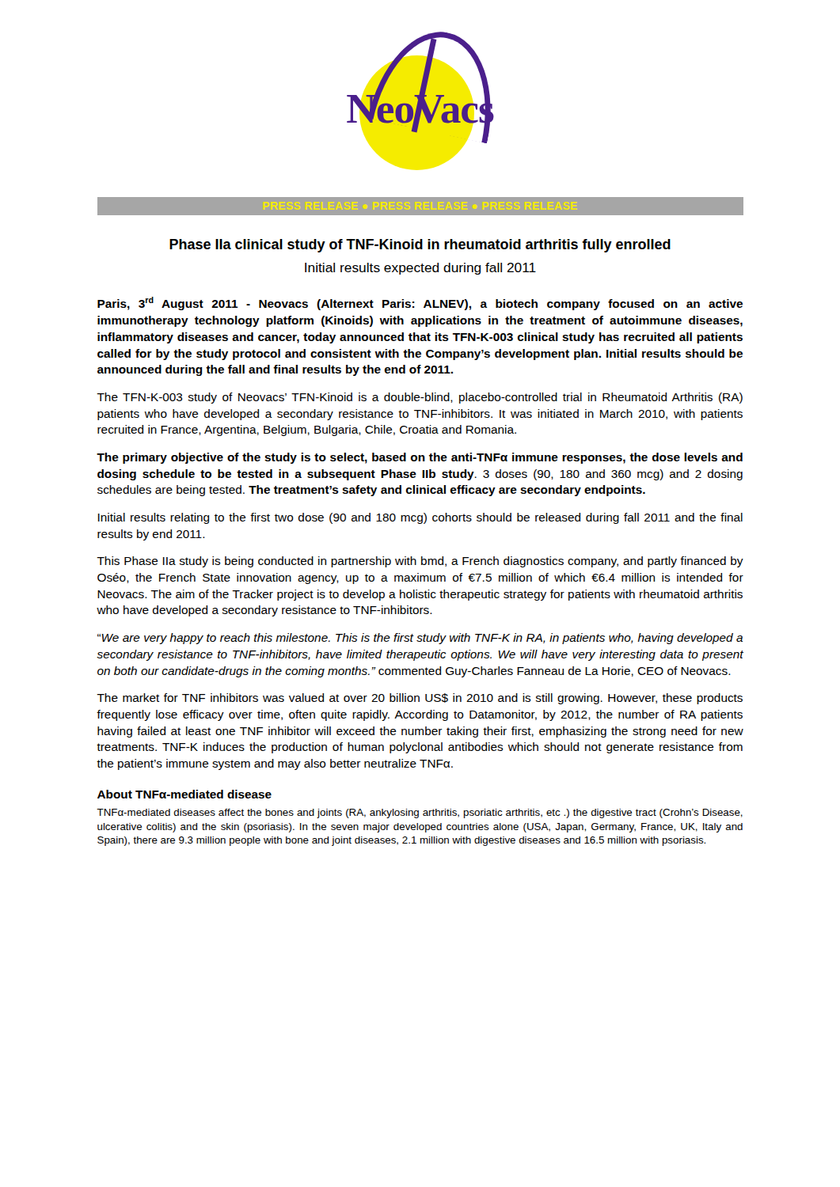NeoVacs
PRESS RELEASE ● PRESS RELEASE ● PRESS RELEASE
Phase IIa clinical study of TNF-Kinoid in rheumatoid arthritis fully enrolled
Initial results expected during fall 2011
Paris, 3rd August 2011 - Neovacs (Alternext Paris: ALNEV), a biotech company focused on an active immunotherapy technology platform (Kinoids) with applications in the treatment of autoimmune diseases, inflammatory diseases and cancer, today announced that its TFN-K-003 clinical study has recruited all patients called for by the study protocol and consistent with the Company’s development plan. Initial results should be announced during the fall and final results by the end of 2011.
The TFN-K-003 study of Neovacs’ TFN-Kinoid is a double-blind, placebo-controlled trial in Rheumatoid Arthritis (RA) patients who have developed a secondary resistance to TNF-inhibitors. It was initiated in March 2010, with patients recruited in France, Argentina, Belgium, Bulgaria, Chile, Croatia and Romania.
The primary objective of the study is to select, based on the anti-TNFα immune responses, the dose levels and dosing schedule to be tested in a subsequent Phase IIb study. 3 doses (90, 180 and 360 mcg) and 2 dosing schedules are being tested. The treatment’s safety and clinical efficacy are secondary endpoints.
Initial results relating to the first two dose (90 and 180 mcg) cohorts should be released during fall 2011 and the final results by end 2011.
This Phase IIa study is being conducted in partnership with bmd, a French diagnostics company, and partly financed by Oséo, the French State innovation agency, up to a maximum of €7.5 million of which €6.4 million is intended for Neovacs. The aim of the Tracker project is to develop a holistic therapeutic strategy for patients with rheumatoid arthritis who have developed a secondary resistance to TNF-inhibitors.
“We are very happy to reach this milestone. This is the first study with TNF-K in RA, in patients who, having developed a secondary resistance to TNF-inhibitors, have limited therapeutic options. We will have very interesting data to present on both our candidate-drugs in the coming months.” commented Guy-Charles Fanneau de La Horie, CEO of Neovacs.
The market for TNF inhibitors was valued at over 20 billion US$ in 2010 and is still growing. However, these products frequently lose efficacy over time, often quite rapidly. According to Datamonitor, by 2012, the number of RA patients having failed at least one TNF inhibitor will exceed the number taking their first, emphasizing the strong need for new treatments. TNF-K induces the production of human polyclonal antibodies which should not generate resistance from the patient’s immune system and may also better neutralize TNFα.
About TNFα-mediated disease
TNFα-mediated diseases affect the bones and joints (RA, ankylosing arthritis, psoriatic arthritis, etc .) the digestive tract (Crohn’s Disease, ulcerative colitis) and the skin (psoriasis). In the seven major developed countries alone (USA, Japan, Germany, France, UK, Italy and Spain), there are 9.3 million people with bone and joint diseases, 2.1 million with digestive diseases and 16.5 million with psoriasis.